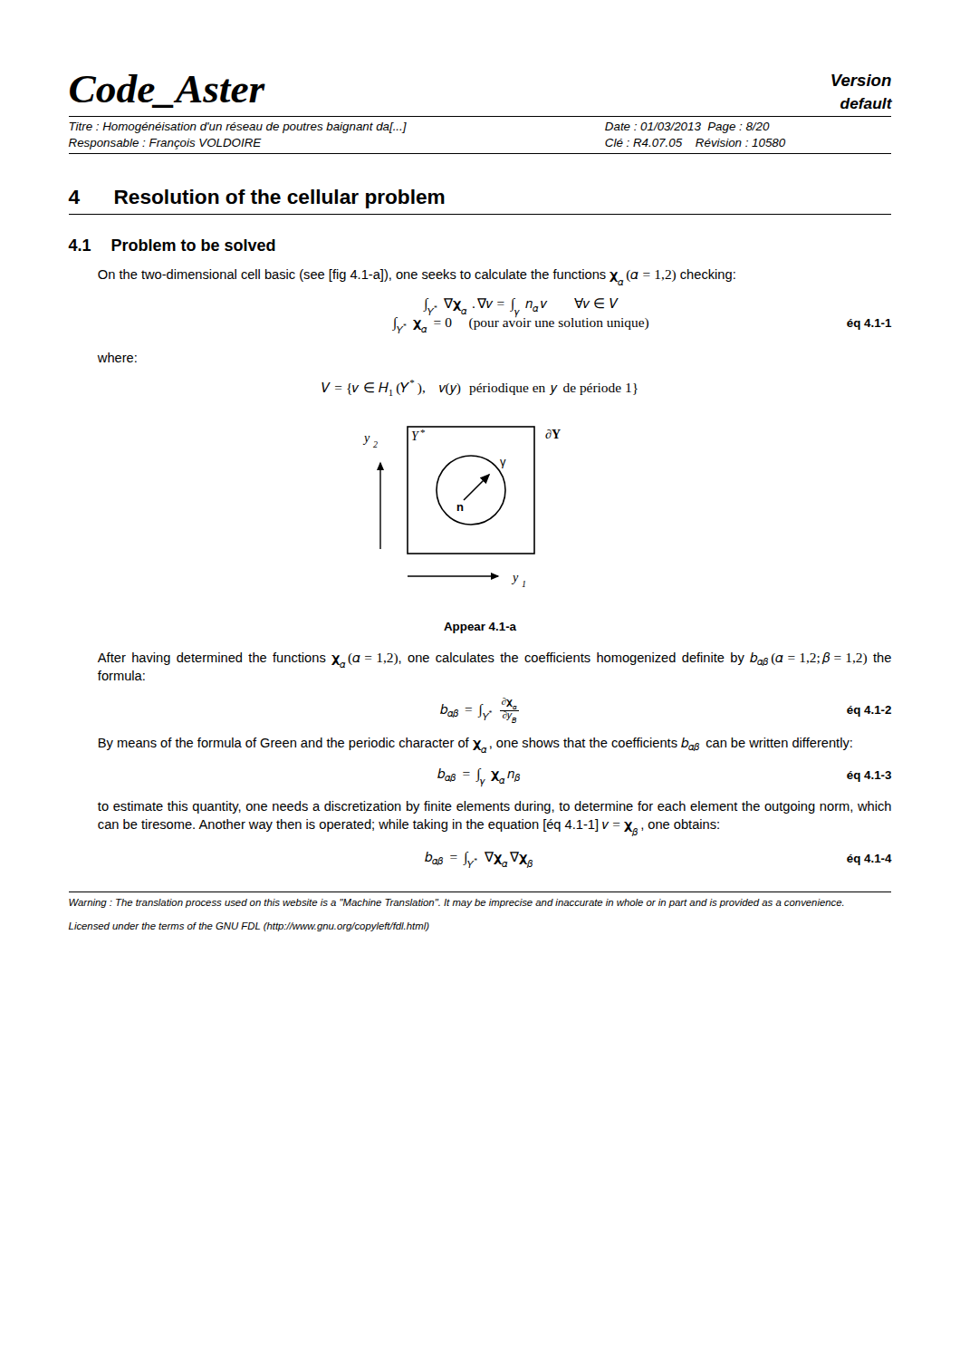Code_Aster
Version
default
| Titre : Homogénéisation d'un réseau de poutres baignant da[...] | Date : 01/03/2013 Page : 8/20 |
| Responsable : François VOLDOIRE | Clé : R4.07.05 Révision : 10580 |
4 Resolution of the cellular problem
4.1 Problem to be solved
On the two-dimensional cell basic (see [fig 4.1-a]), one seeks to calculate the functions 𝛘α(α=1,2) checking:
∫Y* ∇𝛘α .∇v = ∫γ nαv ∀v∈V
∫Y* 𝛘α =0 (pour avoir une solution unique)
éq 4.1-1
where:
V={ v∈H1(Y*), v(y) périodique en y de période 1 }
n γ Y * ∂Y y 2 y 1
Appear 4.1-a
After having determined the functions 𝛘α(α=1,2), one calculates the coefficients homogenized definite by bαβ(α=1,2;β=1,2) the formula:
bαβ = ∫Y* ∂𝛘α ∂yB
éq 4.1-2
By means of the formula of Green and the periodic character of 𝛘α, one shows that the coefficients bαβ can be written differently:
bαβ = ∫γ 𝛘α nβ
éq 4.1-3
to estimate this quantity, one needs a discretization by finite elements during, to determine for each element the outgoing norm, which can be tiresome. Another way then is operated; while taking in the equation [éq 4.1-1] v=𝛘β, one obtains:
bαβ = ∫Y* ∇𝛘α ∇𝛘β
éq 4.1-4
Warning : The translation process used on this website is a "Machine Translation". It may be imprecise and inaccurate in whole or in part and is provided as a convenience.
Licensed under the terms of the GNU FDL (http://www.gnu.org/copyleft/fdl.html)